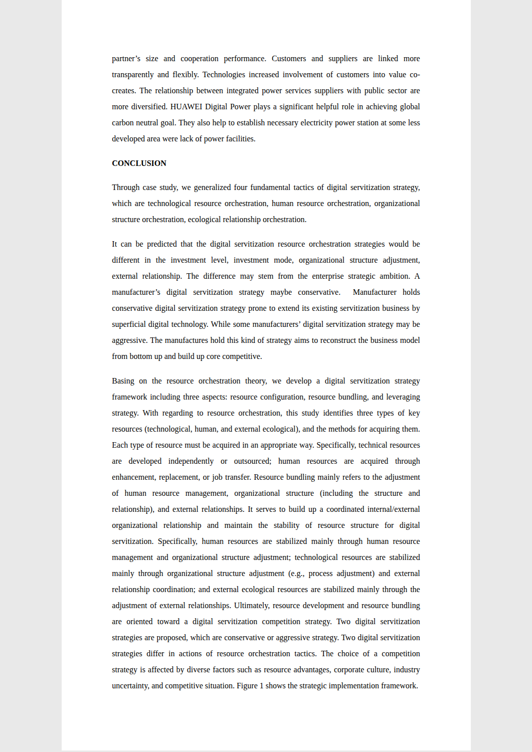partner’s size and cooperation performance. Customers and suppliers are linked more transparently and flexibly. Technologies increased involvement of customers into value co-creates. The relationship between integrated power services suppliers with public sector are more diversified. HUAWEI Digital Power plays a significant helpful role in achieving global carbon neutral goal. They also help to establish necessary electricity power station at some less developed area were lack of power facilities.
Conclusion
Through case study, we generalized four fundamental tactics of digital servitization strategy, which are technological resource orchestration, human resource orchestration, organizational structure orchestration, ecological relationship orchestration.
It can be predicted that the digital servitization resource orchestration strategies would be different in the investment level, investment mode, organizational structure adjustment, external relationship. The difference may stem from the enterprise strategic ambition. A manufacturer’s digital servitization strategy maybe conservative. Manufacturer holds conservative digital servitization strategy prone to extend its existing servitization business by superficial digital technology. While some manufacturers’ digital servitization strategy may be aggressive. The manufactures hold this kind of strategy aims to reconstruct the business model from bottom up and build up core competitive.
Basing on the resource orchestration theory, we develop a digital servitization strategy framework including three aspects: resource configuration, resource bundling, and leveraging strategy. With regarding to resource orchestration, this study identifies three types of key resources (technological, human, and external ecological), and the methods for acquiring them. Each type of resource must be acquired in an appropriate way. Specifically, technical resources are developed independently or outsourced; human resources are acquired through enhancement, replacement, or job transfer. Resource bundling mainly refers to the adjustment of human resource management, organizational structure (including the structure and relationship), and external relationships. It serves to build up a coordinated internal/external organizational relationship and maintain the stability of resource structure for digital servitization. Specifically, human resources are stabilized mainly through human resource management and organizational structure adjustment; technological resources are stabilized mainly through organizational structure adjustment (e.g., process adjustment) and external relationship coordination; and external ecological resources are stabilized mainly through the adjustment of external relationships. Ultimately, resource development and resource bundling are oriented toward a digital servitization competition strategy. Two digital servitization strategies are proposed, which are conservative or aggressive strategy. Two digital servitization strategies differ in actions of resource orchestration tactics. The choice of a competition strategy is affected by diverse factors such as resource advantages, corporate culture, industry uncertainty, and competitive situation. Figure 1 shows the strategic implementation framework.